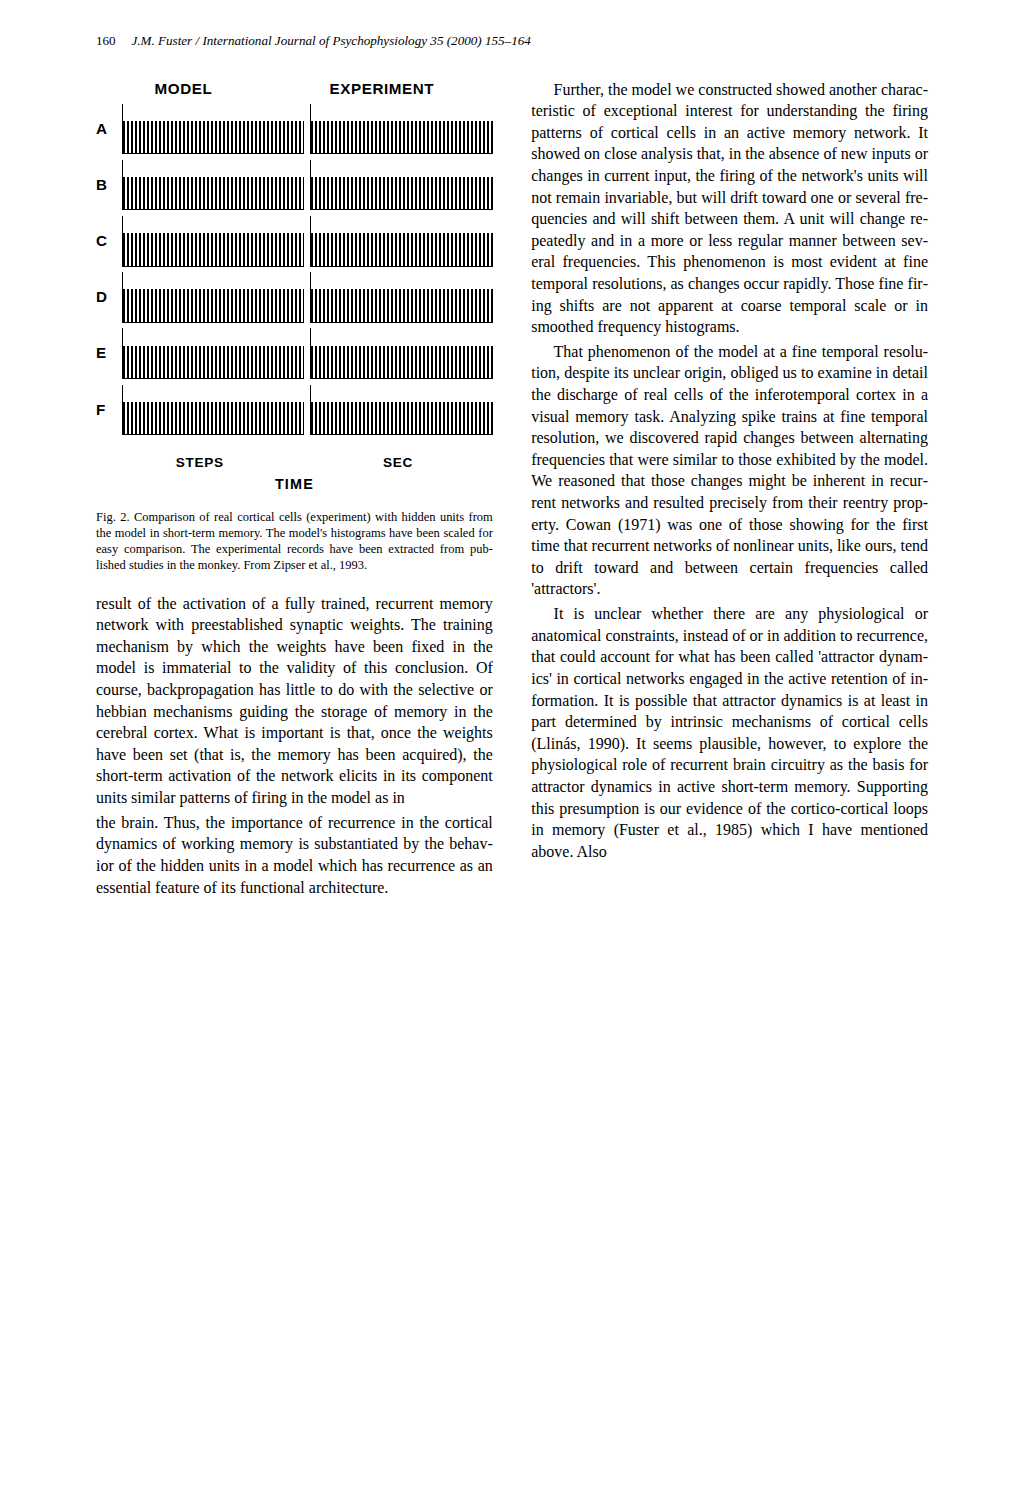160 J.M. Fuster / International Journal of Psychophysiology 35 (2000) 155–164
MODEL EXPERIMENT
A
40140
12012
B
311100
5-10010
C
41110
20020
D
38113
5-525
E
28190
2001
F
32130
20-515
STEPS SEC
TIME
Fig. 2. Comparison of real cortical cells (experiment) with hidden units from the model in short-term memory. The model's histograms have been scaled for easy comparison. The experimental records have been extracted from published studies in the monkey. From Zipser et al., 1993.
result of the activation of a fully trained, recurrent memory network with preestablished synaptic weights. The training mechanism by which the weights have been fixed in the model is immaterial to the validity of this conclusion. Of course, backpropagation has little to do with the selective or hebbian mechanisms guiding the storage of memory in the cerebral cortex. What is important is that, once the weights have been set (that is, the memory has been acquired), the short-term activation of the network elicits in its component units similar patterns of firing in the model as in
the brain. Thus, the importance of recurrence in the cortical dynamics of working memory is substantiated by the behavior of the hidden units in a model which has recurrence as an essential feature of its functional architecture.
Further, the model we constructed showed another characteristic of exceptional interest for understanding the firing patterns of cortical cells in an active memory network. It showed on close analysis that, in the absence of new inputs or changes in current input, the firing of the network's units will not remain invariable, but will drift toward one or several frequencies and will shift between them. A unit will change repeatedly and in a more or less regular manner between several frequencies. This phenomenon is most evident at fine temporal resolutions, as changes occur rapidly. Those fine firing shifts are not apparent at coarse temporal scale or in smoothed frequency histograms.
That phenomenon of the model at a fine temporal resolution, despite its unclear origin, obliged us to examine in detail the discharge of real cells of the inferotemporal cortex in a visual memory task. Analyzing spike trains at fine temporal resolution, we discovered rapid changes between alternating frequencies that were similar to those exhibited by the model. We reasoned that those changes might be inherent in recurrent networks and resulted precisely from their reentry property. Cowan (1971) was one of those showing for the first time that recurrent networks of nonlinear units, like ours, tend to drift toward and between certain frequencies called 'attractors'.
It is unclear whether there are any physiological or anatomical constraints, instead of or in addition to recurrence, that could account for what has been called 'attractor dynamics' in cortical networks engaged in the active retention of information. It is possible that attractor dynamics is at least in part determined by intrinsic mechanisms of cortical cells (Llinás, 1990). It seems plausible, however, to explore the physiological role of recurrent brain circuitry as the basis for attractor dynamics in active short-term memory. Supporting this presumption is our evidence of the cortico-cortical loops in memory (Fuster et al., 1985) which I have mentioned above. Also